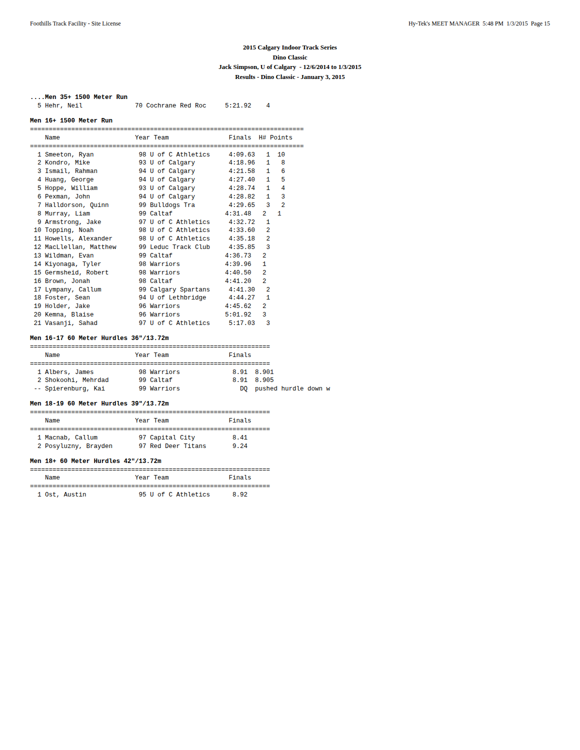Foothills Track Facility - Site License Hy-Tek's MEET MANAGER 5:48 PM 1/3/2015 Page 15
2015 Calgary Indoor Track Series
Dino Classic
Jack Simpson, U of Calgary - 12/6/2014 to 1/3/2015
Results - Dino Classic - January 3, 2015
....Men 35+ 1500 Meter Run
  5 Hehr, Neil              70 Cochrane Red Roc     5:21.92    4
Men 16+ 1500 Meter Run
=========================================================================
    Name                    Year Team                Finals  H# Points
=========================================================================
  1 Smeeton, Ryan            98 U of C Athletics     4:09.63   1  10
  2 Kondro, Mike             93 U of Calgary         4:18.96   1   8
  3 Ismail, Rahman           94 U of Calgary         4:21.58   1   6
  4 Huang, George            94 U of Calgary         4:27.40   1   5
  5 Hoppe, William           93 U of Calgary         4:28.74   1   4
  6 Pexman, John             94 U of Calgary         4:28.82   1   3
  7 Halldorson, Quinn        99 Bulldogs Tra         4:29.65   3   2
  8 Murray, Liam             99 Caltaf              4:31.48   2   1
  9 Armstrong, Jake          97 U of C Athletics     4:32.72   1
 10 Topping, Noah            98 U of C Athletics     4:33.60   2
 11 Howells, Alexander       98 U of C Athletics     4:35.18   2
 12 MacLlellan, Matthew      99 Leduc Track Club     4:35.85   3
 13 Wildman, Evan            99 Caltaf              4:36.73   2
 14 Kiyonaga, Tyler          98 Warriors            4:39.96   1
 15 Germsheid, Robert        98 Warriors            4:40.50   2
 16 Brown, Jonah             98 Caltaf              4:41.20   2
 17 Lympany, Callum          99 Calgary Spartans     4:41.30   2
 18 Foster, Sean             94 U of Lethbridge      4:44.27   1
 19 Holder, Jake             96 Warriors            4:45.62   2
 20 Kemna, Blaise            96 Warriors            5:01.92   3
 21 Vasanji, Sahad           97 U of C Athletics     5:17.03   3
Men 16-17 60 Meter Hurdles 36"/13.72m
================================================================
    Name                    Year Team                Finals
================================================================
  1 Albers, James            98 Warriors              8.91  8.901
  2 Shokoohi, Mehrdad        99 Caltaf                8.91  8.905
 -- Spierenburg, Kai         99 Warriors                DQ  pushed hurdle down w
Men 18-19 60 Meter Hurdles 39"/13.72m
================================================================
    Name                    Year Team                Finals
================================================================
  1 Macnab, Callum           97 Capital City          8.41
  2 Posyluzny, Brayden       97 Red Deer Titans       9.24
Men 18+ 60 Meter Hurdles 42"/13.72m
================================================================
    Name                    Year Team                Finals
================================================================
  1 Ost, Austin              95 U of C Athletics      8.92